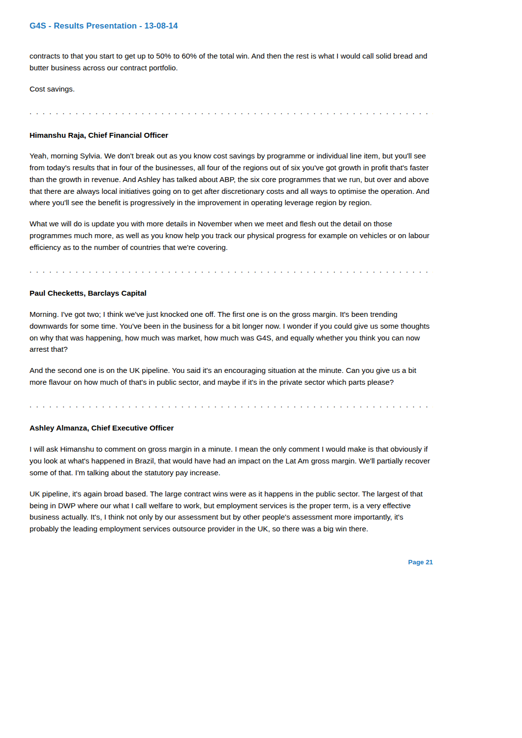G4S - Results Presentation - 13-08-14
contracts to that you start to get up to 50% to 60% of the total win. And then the rest is what I would call solid bread and butter business across our contract portfolio.
Cost savings.
. . . . . . . . . . . . . . . . . . . . . . . . . . . . . . . . . . . . . . . . . . . . . . . . . . . . . . . . . . . . . . . . . . . .
Himanshu Raja, Chief Financial Officer
Yeah, morning Sylvia. We don't break out as you know cost savings by programme or individual line item, but you'll see from today's results that in four of the businesses, all four of the regions out of six you've got growth in profit that's faster than the growth in revenue. And Ashley has talked about ABP, the six core programmes that we run, but over and above that there are always local initiatives going on to get after discretionary costs and all ways to optimise the operation. And where you'll see the benefit is progressively in the improvement in operating leverage region by region.
What we will do is update you with more details in November when we meet and flesh out the detail on those programmes much more, as well as you know help you track our physical progress for example on vehicles or on labour efficiency as to the number of countries that we're covering.
. . . . . . . . . . . . . . . . . . . . . . . . . . . . . . . . . . . . . . . . . . . . . . . . . . . . . . . . . . . . . . . . . . . .
Paul Checketts, Barclays Capital
Morning. I've got two; I think we've just knocked one off. The first one is on the gross margin. It's been trending downwards for some time. You've been in the business for a bit longer now. I wonder if you could give us some thoughts on why that was happening, how much was market, how much was G4S, and equally whether you think you can now arrest that?
And the second one is on the UK pipeline. You said it's an encouraging situation at the minute. Can you give us a bit more flavour on how much of that's in public sector, and maybe if it's in the private sector which parts please?
. . . . . . . . . . . . . . . . . . . . . . . . . . . . . . . . . . . . . . . . . . . . . . . . . . . . . . . . . . . . . . . . . . . .
Ashley Almanza, Chief Executive Officer
I will ask Himanshu to comment on gross margin in a minute. I mean the only comment I would make is that obviously if you look at what's happened in Brazil, that would have had an impact on the Lat Am gross margin. We'll partially recover some of that. I'm talking about the statutory pay increase.
UK pipeline, it's again broad based. The large contract wins were as it happens in the public sector. The largest of that being in DWP where our what I call welfare to work, but employment services is the proper term, is a very effective business actually. It's, I think not only by our assessment but by other people's assessment more importantly, it's probably the leading employment services outsource provider in the UK, so there was a big win there.
Page 21